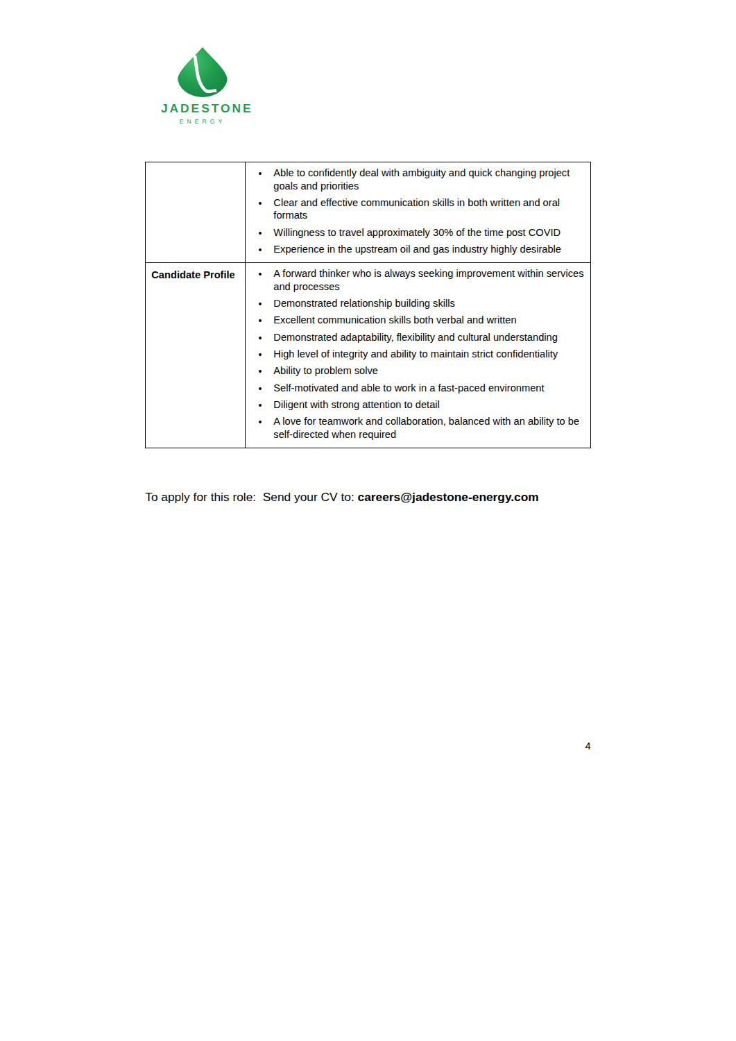JADESTONE
ENERGY
| | Able to confidently deal with ambiguity and quick changing project goals and priorities Clear and effective communication skills in both written and oral formats Willingness to travel approximately 30% of the time post COVID Experience in the upstream oil and gas industry highly desirable |
| Candidate Profile | A forward thinker who is always seeking improvement within services and processes Demonstrated relationship building skills Excellent communication skills both verbal and written Demonstrated adaptability, flexibility and cultural understanding High level of integrity and ability to maintain strict confidentiality Ability to problem solve Self-motivated and able to work in a fast-paced environment Diligent with strong attention to detail A love for teamwork and collaboration, balanced with an ability to be self-directed when required |
To apply for this role: Send your CV to: careers@jadestone-energy.com
4